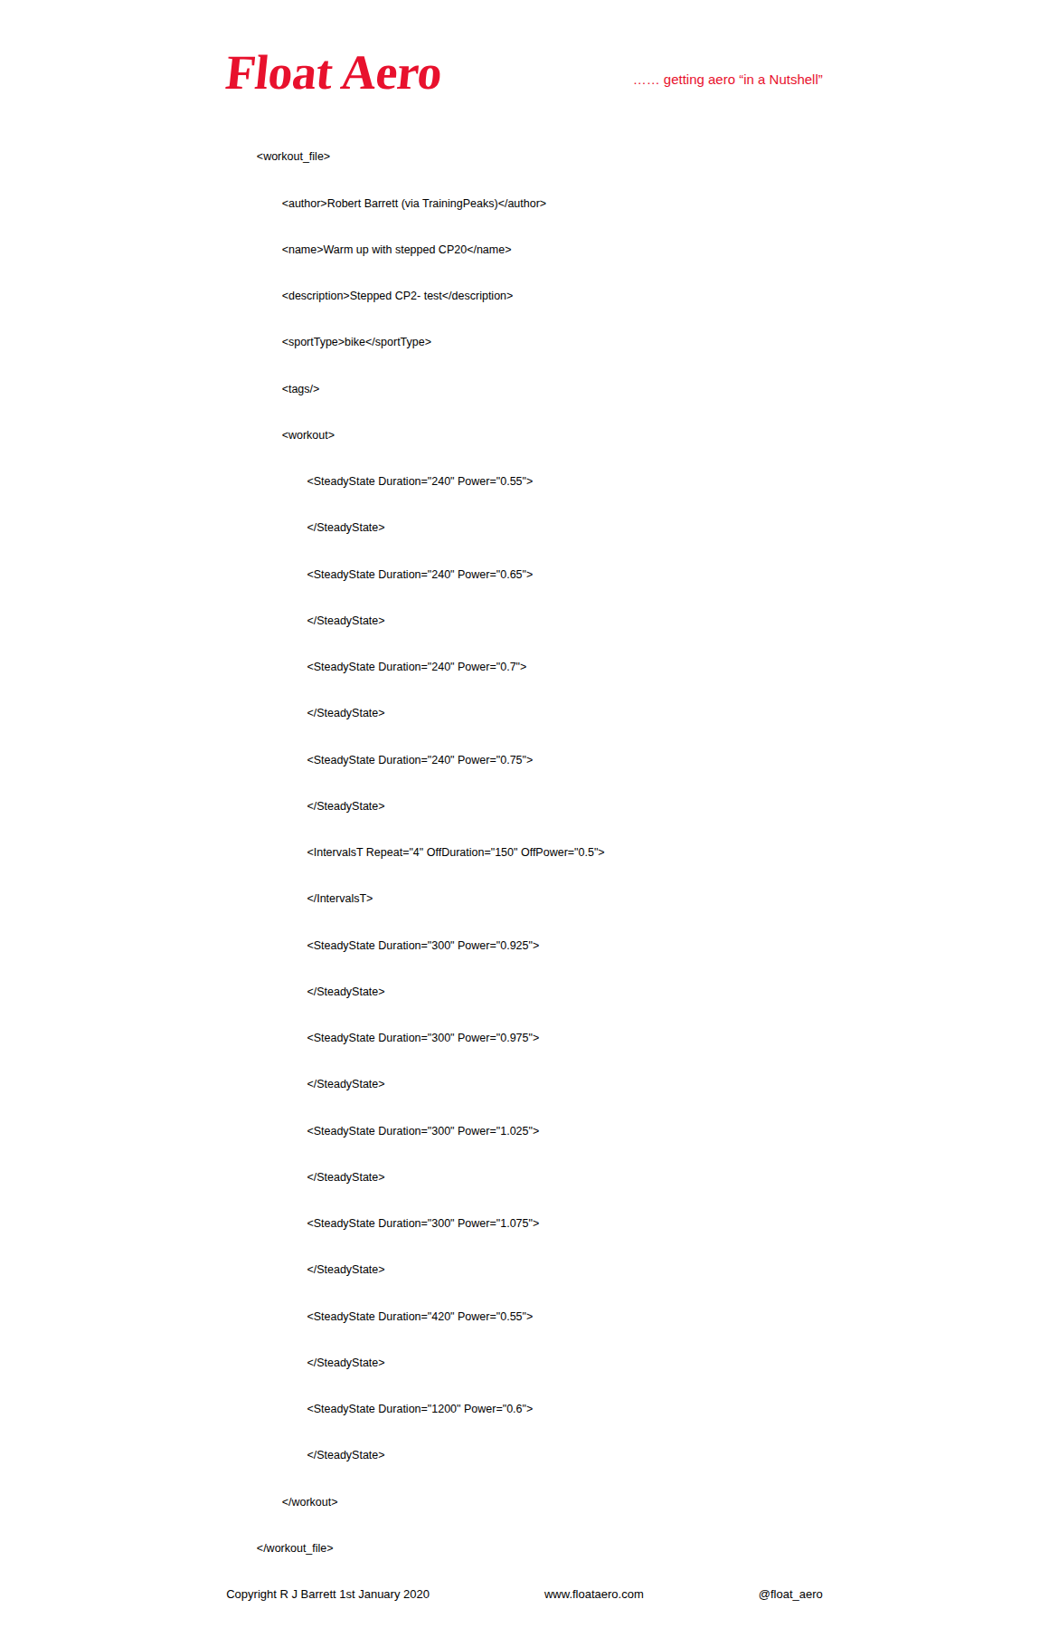Float Aero
…… getting aero “in a Nutshell”
<workout_file>

	<author>Robert Barrett (via TrainingPeaks)</author>

	<name>Warm up with stepped CP20</name>

	<description>Stepped CP2- test</description>

	<sportType>bike</sportType>

	<tags/>

	<workout>

		<SteadyState Duration="240" Power="0.55">

		</SteadyState>

		<SteadyState Duration="240" Power="0.65">

		</SteadyState>

		<SteadyState Duration="240" Power="0.7">

		</SteadyState>

		<SteadyState Duration="240" Power="0.75">

		</SteadyState>

		<IntervalsT Repeat="4" OnDuration="30" OnPower="1.25" OffDuration="150" OffPower="0.5">

		</IntervalsT>

		<SteadyState Duration="300" Power="0.925">

		</SteadyState>

		<SteadyState Duration="300" Power="0.975">

		</SteadyState>

		<SteadyState Duration="300" Power="1.025">

		</SteadyState>

		<SteadyState Duration="300" Power="1.075">

		</SteadyState>

		<SteadyState Duration="420" Power="0.55">

		</SteadyState>

		<SteadyState Duration="1200" Power="0.6">

		</SteadyState>

	</workout>

</workout_file>
Copyright R J Barrett 1st January 2020
www.floataero.com
@float_aero